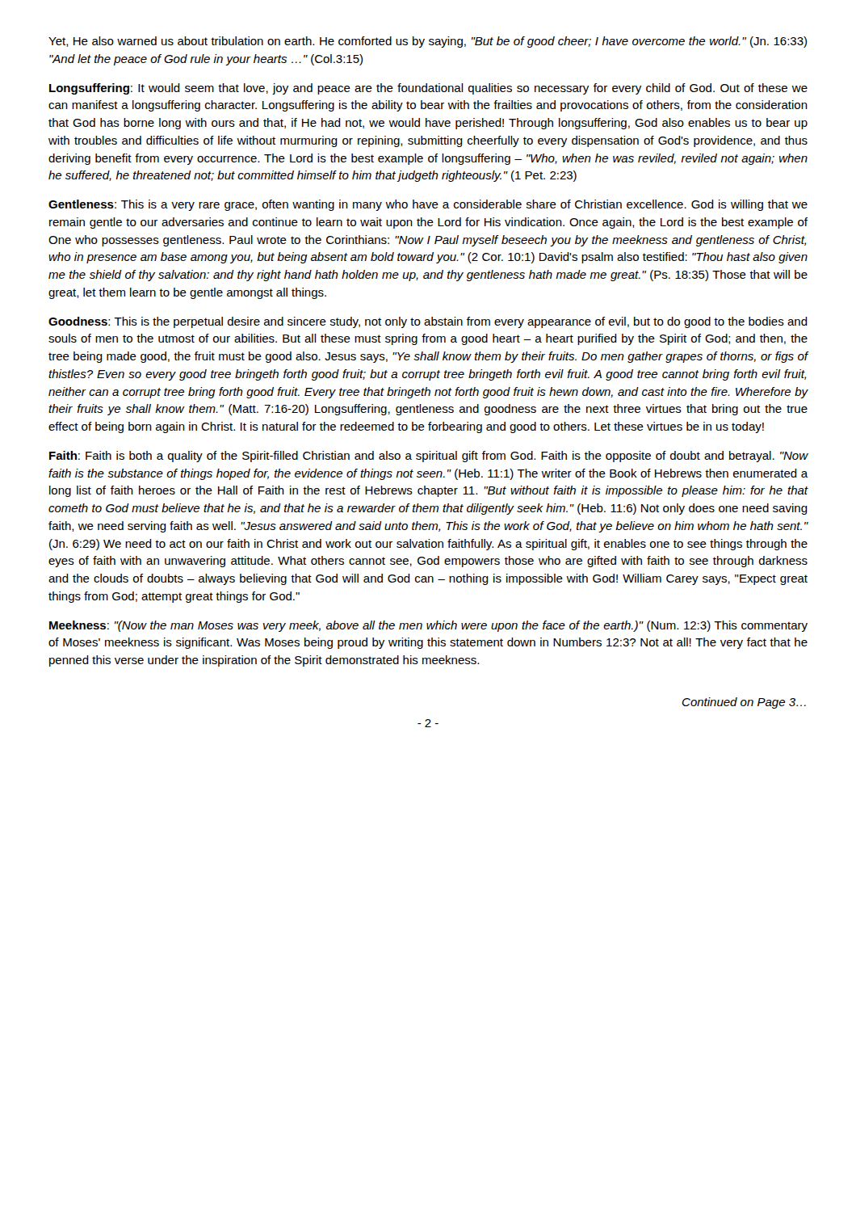Yet, He also warned us about tribulation on earth. He comforted us by saying, "But be of good cheer; I have overcome the world." (Jn. 16:33) "And let the peace of God rule in your hearts …" (Col.3:15)
Longsuffering: It would seem that love, joy and peace are the foundational qualities so necessary for every child of God. Out of these we can manifest a longsuffering character. Longsuffering is the ability to bear with the frailties and provocations of others, from the consideration that God has borne long with ours and that, if He had not, we would have perished! Through longsuffering, God also enables us to bear up with troubles and difficulties of life without murmuring or repining, submitting cheerfully to every dispensation of God's providence, and thus deriving benefit from every occurrence. The Lord is the best example of longsuffering – "Who, when he was reviled, reviled not again; when he suffered, he threatened not; but committed himself to him that judgeth righteously." (1 Pet. 2:23)
Gentleness: This is a very rare grace, often wanting in many who have a considerable share of Christian excellence. God is willing that we remain gentle to our adversaries and continue to learn to wait upon the Lord for His vindication. Once again, the Lord is the best example of One who possesses gentleness. Paul wrote to the Corinthians: "Now I Paul myself beseech you by the meekness and gentleness of Christ, who in presence am base among you, but being absent am bold toward you." (2 Cor. 10:1) David's psalm also testified: "Thou hast also given me the shield of thy salvation: and thy right hand hath holden me up, and thy gentleness hath made me great." (Ps. 18:35) Those that will be great, let them learn to be gentle amongst all things.
Goodness: This is the perpetual desire and sincere study, not only to abstain from every appearance of evil, but to do good to the bodies and souls of men to the utmost of our abilities. But all these must spring from a good heart – a heart purified by the Spirit of God; and then, the tree being made good, the fruit must be good also. Jesus says, "Ye shall know them by their fruits. Do men gather grapes of thorns, or figs of thistles? Even so every good tree bringeth forth good fruit; but a corrupt tree bringeth forth evil fruit. A good tree cannot bring forth evil fruit, neither can a corrupt tree bring forth good fruit. Every tree that bringeth not forth good fruit is hewn down, and cast into the fire. Wherefore by their fruits ye shall know them." (Matt. 7:16-20) Longsuffering, gentleness and goodness are the next three virtues that bring out the true effect of being born again in Christ. It is natural for the redeemed to be forbearing and good to others. Let these virtues be in us today!
Faith: Faith is both a quality of the Spirit-filled Christian and also a spiritual gift from God. Faith is the opposite of doubt and betrayal. "Now faith is the substance of things hoped for, the evidence of things not seen." (Heb. 11:1) The writer of the Book of Hebrews then enumerated a long list of faith heroes or the Hall of Faith in the rest of Hebrews chapter 11. "But without faith it is impossible to please him: for he that cometh to God must believe that he is, and that he is a rewarder of them that diligently seek him." (Heb. 11:6) Not only does one need saving faith, we need serving faith as well. "Jesus answered and said unto them, This is the work of God, that ye believe on him whom he hath sent." (Jn. 6:29) We need to act on our faith in Christ and work out our salvation faithfully. As a spiritual gift, it enables one to see things through the eyes of faith with an unwavering attitude. What others cannot see, God empowers those who are gifted with faith to see through darkness and the clouds of doubts – always believing that God will and God can – nothing is impossible with God! William Carey says, "Expect great things from God; attempt great things for God."
Meekness: "(Now the man Moses was very meek, above all the men which were upon the face of the earth.)" (Num. 12:3) This commentary of Moses' meekness is significant. Was Moses being proud by writing this statement down in Numbers 12:3? Not at all! The very fact that he penned this verse under the inspiration of the Spirit demonstrated his meekness.
Continued on Page 3…
- 2 -